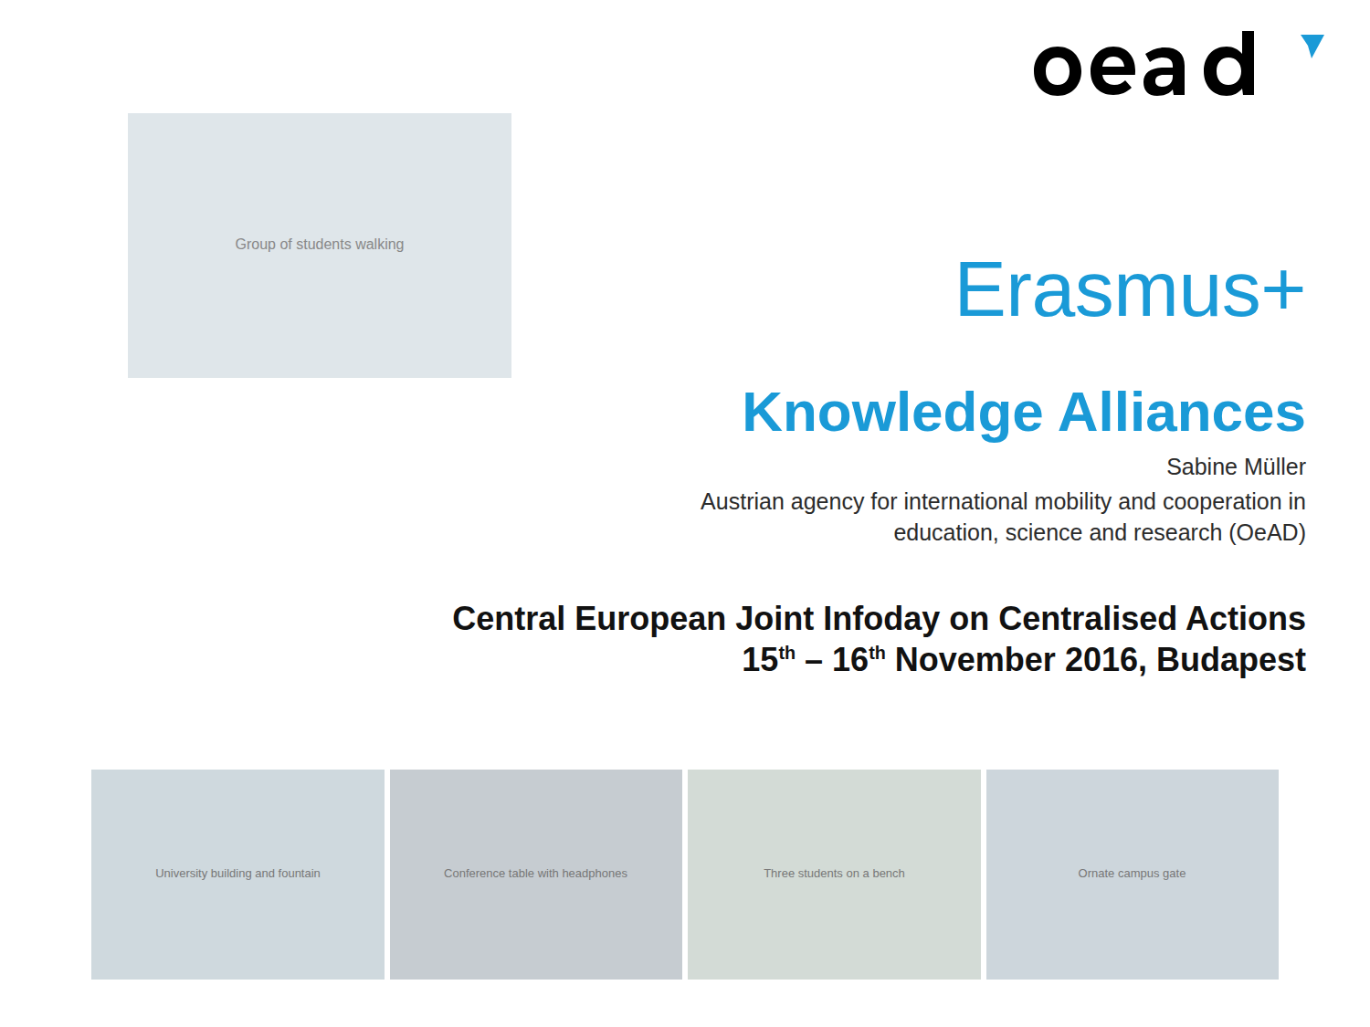Erasmus+
Knowledge Alliances
Sabine Müller Austrian agency for international mobility and cooperation in education, science and research (OeAD)
Central European Joint Infoday on Centralised Actions
15th – 16th November 2016, Budapest
Title slide for the Erasmus+ Knowledge Alliances presentation by Sabine Müller of the Austrian agency for international mobility and cooperation in education, science and research (OeAD), given at the Central European Joint Infoday on Centralised Actions, 15–16 November 2016 in Budapest.